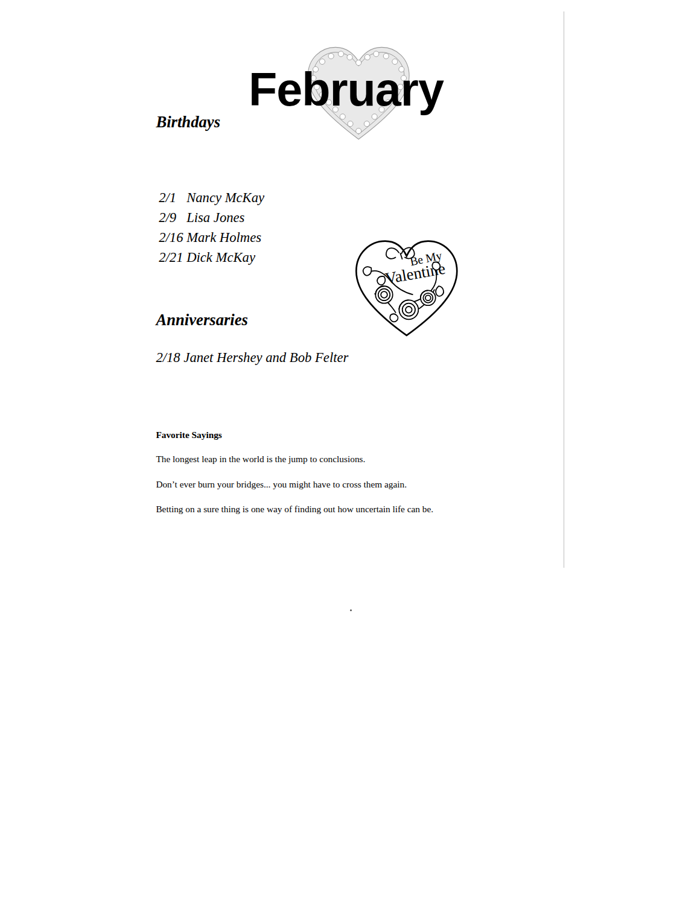Birthdays
February
2/1 Nancy McKay
2/9 Lisa Jones
2/16 Mark Holmes
2/21 Dick McKay
Anniversaries
2/18 Janet Hershey and Bob Felter
Be My Valentine
Favorite Sayings
The longest leap in the world is the jump to conclusions.
Don’t ever burn your bridges... you might have to cross them again.
Betting on a sure thing is one way of finding out how uncertain life can be.